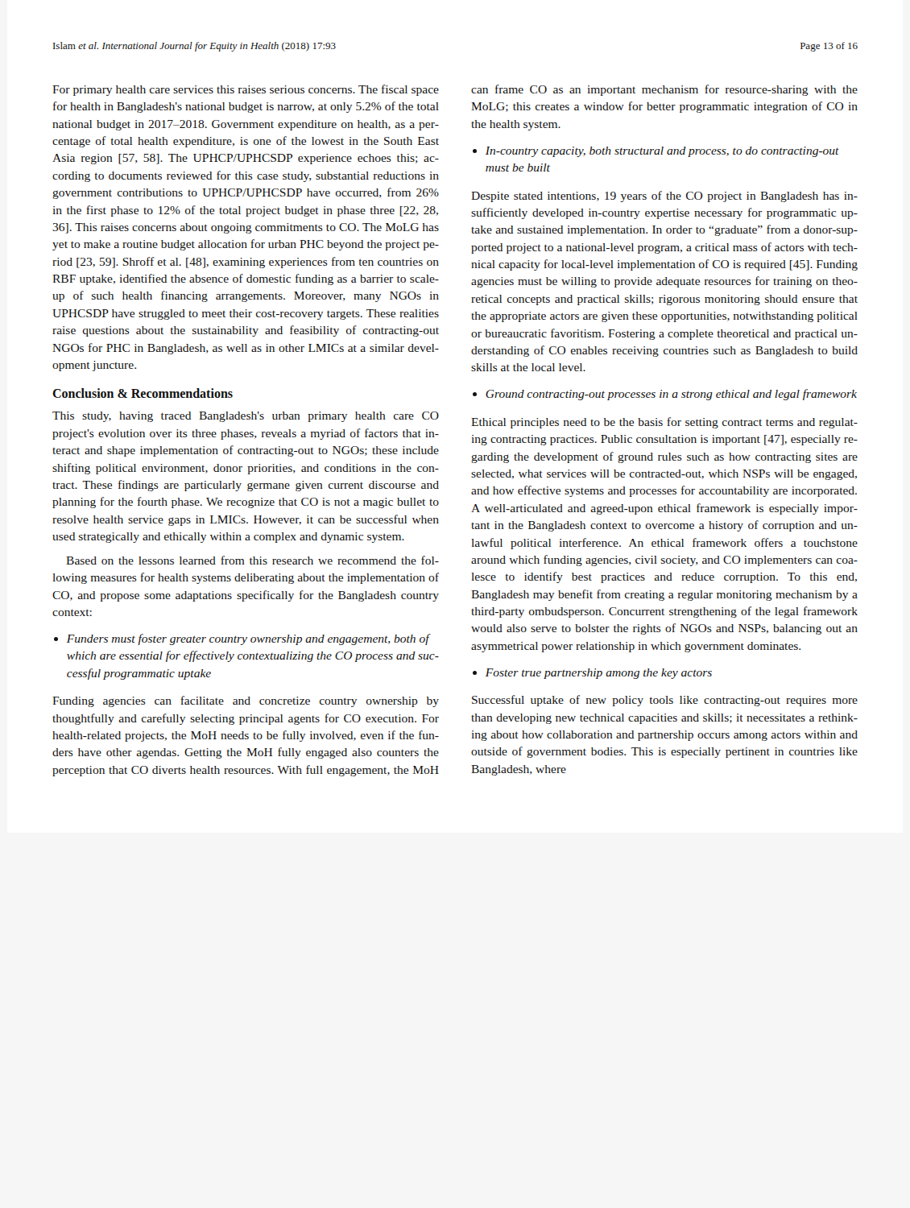Islam et al. International Journal for Equity in Health (2018) 17:93 Page 13 of 16
For primary health care services this raises serious concerns. The fiscal space for health in Bangladesh's national budget is narrow, at only 5.2% of the total national budget in 2017–2018. Government expenditure on health, as a percentage of total health expenditure, is one of the lowest in the South East Asia region [57, 58]. The UPHCP/UPHCSDP experience echoes this; according to documents reviewed for this case study, substantial reductions in government contributions to UPHCP/UPHCSDP have occurred, from 26% in the first phase to 12% of the total project budget in phase three [22, 28, 36]. This raises concerns about ongoing commitments to CO. The MoLG has yet to make a routine budget allocation for urban PHC beyond the project period [23, 59]. Shroff et al. [48], examining experiences from ten countries on RBF uptake, identified the absence of domestic funding as a barrier to scale-up of such health financing arrangements. Moreover, many NGOs in UPHCSDP have struggled to meet their cost-recovery targets. These realities raise questions about the sustainability and feasibility of contracting-out NGOs for PHC in Bangladesh, as well as in other LMICs at a similar development juncture.
Conclusion & Recommendations
This study, having traced Bangladesh's urban primary health care CO project's evolution over its three phases, reveals a myriad of factors that interact and shape implementation of contracting-out to NGOs; these include shifting political environment, donor priorities, and conditions in the contract. These findings are particularly germane given current discourse and planning for the fourth phase. We recognize that CO is not a magic bullet to resolve health service gaps in LMICs. However, it can be successful when used strategically and ethically within a complex and dynamic system.
Based on the lessons learned from this research we recommend the following measures for health systems deliberating about the implementation of CO, and propose some adaptations specifically for the Bangladesh country context:
Funders must foster greater country ownership and engagement, both of which are essential for effectively contextualizing the CO process and successful programmatic uptake
Funding agencies can facilitate and concretize country ownership by thoughtfully and carefully selecting principal agents for CO execution. For health-related projects, the MoH needs to be fully involved, even if the funders have other agendas. Getting the MoH fully engaged also counters the perception that CO diverts health resources. With full engagement, the MoH can frame CO as an important mechanism for resource-sharing with the MoLG; this creates a window for better programmatic integration of CO in the health system.
In-country capacity, both structural and process, to do contracting-out must be built
Despite stated intentions, 19 years of the CO project in Bangladesh has insufficiently developed in-country expertise necessary for programmatic uptake and sustained implementation. In order to “graduate” from a donor-supported project to a national-level program, a critical mass of actors with technical capacity for local-level implementation of CO is required [45]. Funding agencies must be willing to provide adequate resources for training on theoretical concepts and practical skills; rigorous monitoring should ensure that the appropriate actors are given these opportunities, notwithstanding political or bureaucratic favoritism. Fostering a complete theoretical and practical understanding of CO enables receiving countries such as Bangladesh to build skills at the local level.
Ground contracting-out processes in a strong ethical and legal framework
Ethical principles need to be the basis for setting contract terms and regulating contracting practices. Public consultation is important [47], especially regarding the development of ground rules such as how contracting sites are selected, what services will be contracted-out, which NSPs will be engaged, and how effective systems and processes for accountability are incorporated. A well-articulated and agreed-upon ethical framework is especially important in the Bangladesh context to overcome a history of corruption and unlawful political interference. An ethical framework offers a touchstone around which funding agencies, civil society, and CO implementers can coalesce to identify best practices and reduce corruption. To this end, Bangladesh may benefit from creating a regular monitoring mechanism by a third-party ombudsperson. Concurrent strengthening of the legal framework would also serve to bolster the rights of NGOs and NSPs, balancing out an asymmetrical power relationship in which government dominates.
Foster true partnership among the key actors
Successful uptake of new policy tools like contracting-out requires more than developing new technical capacities and skills; it necessitates a rethinking about how collaboration and partnership occurs among actors within and outside of government bodies. This is especially pertinent in countries like Bangladesh, where